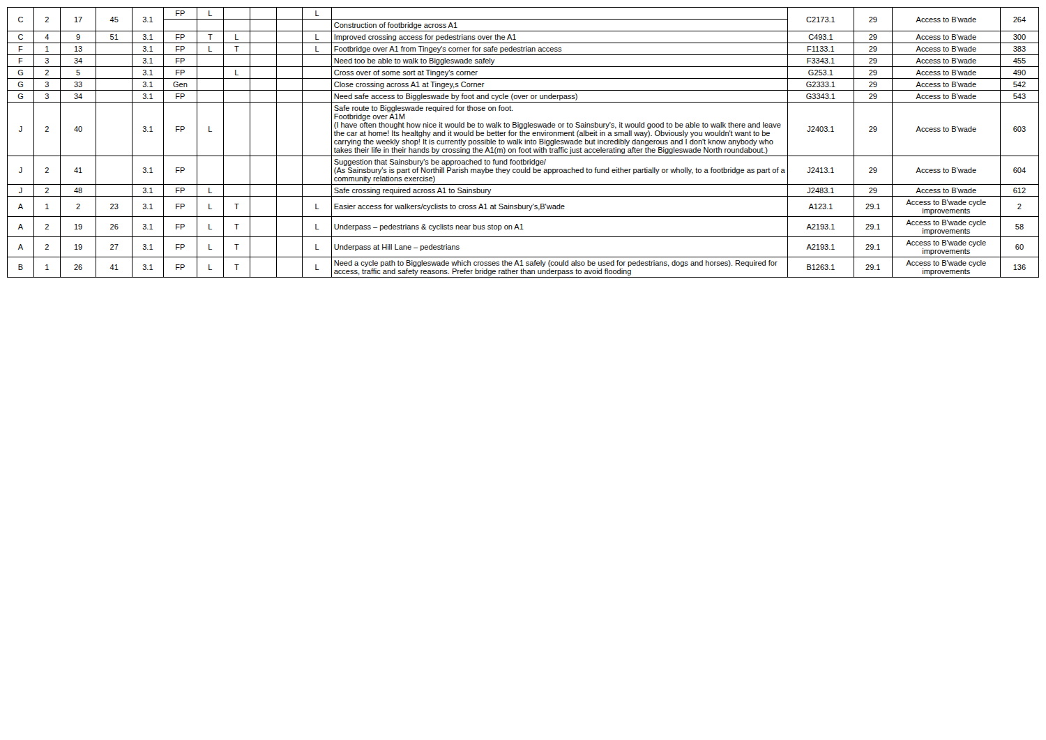| C | 2 | 17 | 45 | 3.1 | FP | L | | | | L | | C2173.1 | 29 | Access to B'wade | 264 |
| | | | | | | Construction of footbridge across A1 |
| C | 4 | 9 | 51 | 3.1 | FP | T | L | | | L | Improved crossing access for pedestrians over the A1 | C493.1 | 29 | Access to B'wade | 300 |
| F | 1 | 13 | | 3.1 | FP | L | T | | | L | Footbridge over A1 from Tingey's corner for safe pedestrian access | F1133.1 | 29 | Access to B'wade | 383 |
| F | 3 | 34 | | 3.1 | FP | | | | | | Need too be able to walk to Biggleswade safely | F3343.1 | 29 | Access to B'wade | 455 |
| G | 2 | 5 | | 3.1 | FP | | L | | | | Cross over of some sort at Tingey's corner | G253.1 | 29 | Access to B'wade | 490 |
| G | 3 | 33 | | 3.1 | Gen | | | | | | Close crossing across A1 at Tingey,s Corner | G2333.1 | 29 | Access to B'wade | 542 |
| G | 3 | 34 | | 3.1 | FP | | | | | | Need safe access to Biggleswade by foot and cycle (over or underpass) | G3343.1 | 29 | Access to B'wade | 543 |
| J | 2 | 40 | | 3.1 | FP | L | | | | | Safe route to Biggleswade required for those on foot. Footbridge over A1M (I have often thought how nice it would be to walk to Biggleswade or to Sainsbury's, it would good to be able to walk there and leave the car at home! Its healtghy and it would be better for the environment (albeit in a small way). Obviously you wouldn't want to be carrying the weekly shop! It is currently possible to walk into Biggleswade but incredibly dangerous and I don't know anybody who takes their life in their hands by crossing the A1(m) on foot with traffic just accelerating after the Biggleswade North roundabout.) | J2403.1 | 29 | Access to B'wade | 603 |
| J | 2 | 41 | | 3.1 | FP | | | | | | Suggestion that Sainsbury's be approached to fund footbridge/ (As Sainsbury's is part of Northill Parish maybe they could be approached to fund either partially or wholly, to a footbridge as part of a community relations exercise) | J2413.1 | 29 | Access to B'wade | 604 |
| J | 2 | 48 | | 3.1 | FP | L | | | | | Safe crossing required across A1 to Sainsbury | J2483.1 | 29 | Access to B'wade | 612 |
| A | 1 | 2 | 23 | 3.1 | FP | L | T | | | L | Easier access for walkers/cyclists to cross A1 at Sainsbury's,B'wade | A123.1 | 29.1 | Access to B'wade cycle improvements | 2 |
| A | 2 | 19 | 26 | 3.1 | FP | L | T | | | L | Underpass – pedestrians & cyclists near bus stop on A1 | A2193.1 | 29.1 | Access to B'wade cycle improvements | 58 |
| A | 2 | 19 | 27 | 3.1 | FP | L | T | | | L | Underpass at Hill Lane – pedestrians | A2193.1 | 29.1 | Access to B'wade cycle improvements | 60 |
| B | 1 | 26 | 41 | 3.1 | FP | L | T | | | L | Need a cycle path to Biggleswade which crosses the A1 safely (could also be used for pedestrians, dogs and horses). Required for access, traffic and safety reasons. Prefer bridge rather than underpass to avoid flooding | B1263.1 | 29.1 | Access to B'wade cycle improvements | 136 |